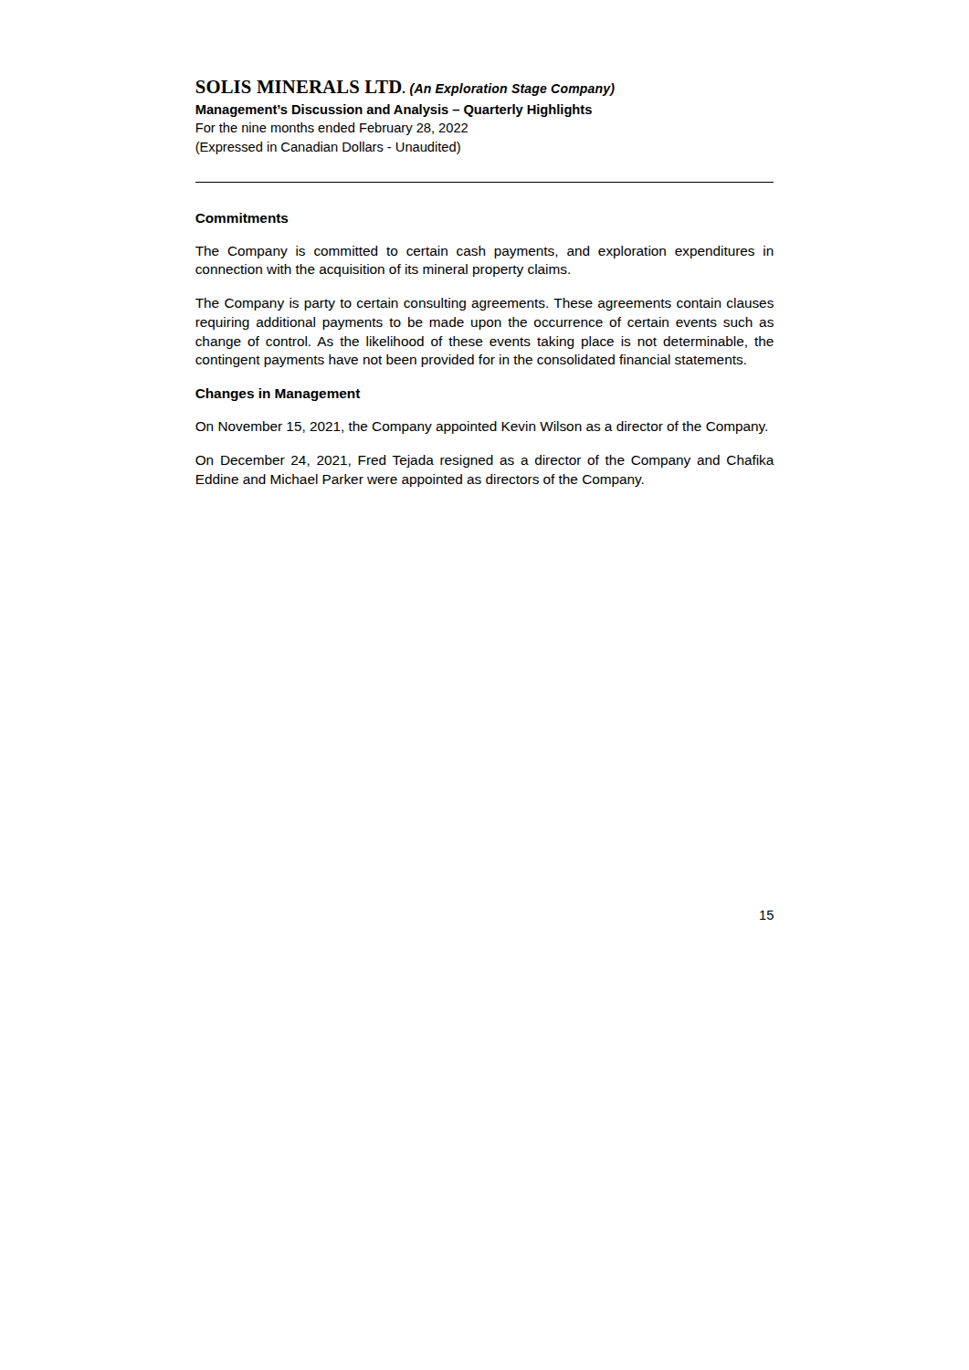SOLIS MINERALS LTD. (An Exploration Stage Company)
Management’s Discussion and Analysis – Quarterly Highlights
For the nine months ended February 28, 2022
(Expressed in Canadian Dollars - Unaudited)
Commitments
The Company is committed to certain cash payments, and exploration expenditures in connection with the acquisition of its mineral property claims.
The Company is party to certain consulting agreements. These agreements contain clauses requiring additional payments to be made upon the occurrence of certain events such as change of control. As the likelihood of these events taking place is not determinable, the contingent payments have not been provided for in the consolidated financial statements.
Changes in Management
On November 15, 2021, the Company appointed Kevin Wilson as a director of the Company.
On December 24, 2021, Fred Tejada resigned as a director of the Company and Chafika Eddine and Michael Parker were appointed as directors of the Company.
15